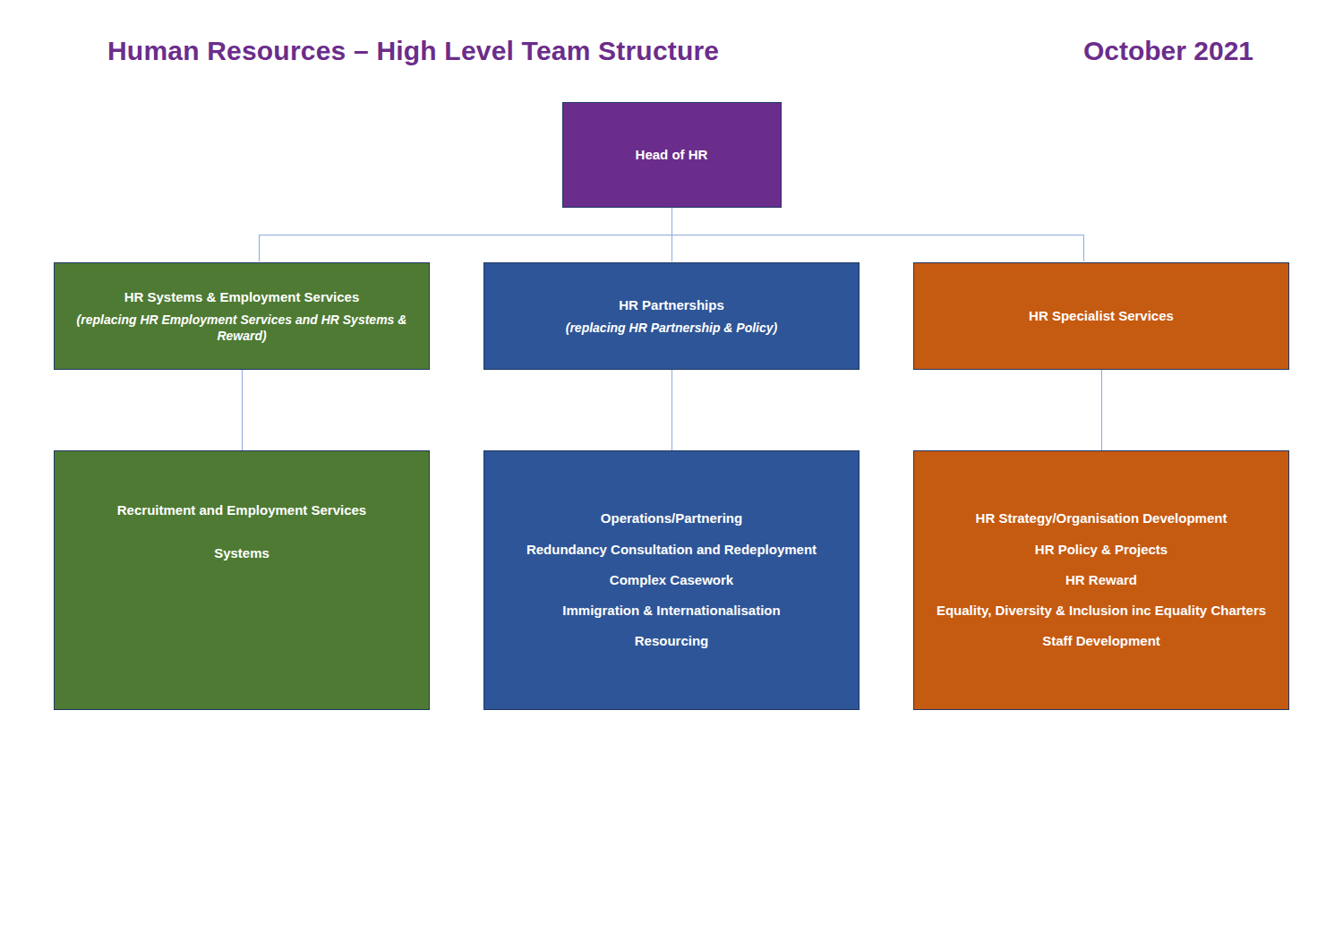Human Resources – High Level Team Structure
October 2021
Head of HR
HR Systems & Employment Services (replacing HR Employment Services and HR Systems & Reward)
Recruitment and Employment Services
Systems
HR Partnerships (replacing HR Partnership & Policy)
Operations/Partnering
Redundancy Consultation and Redeployment
Complex Casework
Immigration & Internationalisation
Resourcing
HR Specialist Services
HR Strategy/Organisation Development
HR Policy & Projects
HR Reward
Equality, Diversity & Inclusion inc Equality Charters
Staff Development